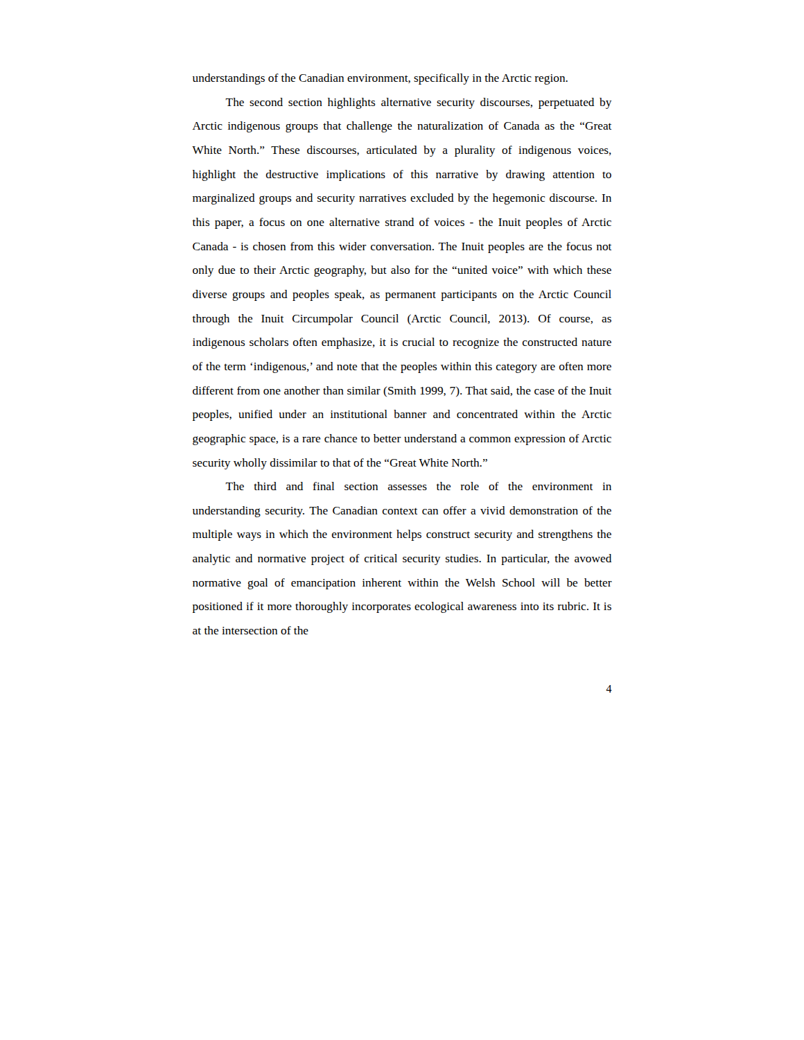understandings of the Canadian environment, specifically in the Arctic region.
The second section highlights alternative security discourses, perpetuated by Arctic indigenous groups that challenge the naturalization of Canada as the “Great White North.” These discourses, articulated by a plurality of indigenous voices, highlight the destructive implications of this narrative by drawing attention to marginalized groups and security narratives excluded by the hegemonic discourse. In this paper, a focus on one alternative strand of voices - the Inuit peoples of Arctic Canada - is chosen from this wider conversation. The Inuit peoples are the focus not only due to their Arctic geography, but also for the “united voice” with which these diverse groups and peoples speak, as permanent participants on the Arctic Council through the Inuit Circumpolar Council (Arctic Council, 2013). Of course, as indigenous scholars often emphasize, it is crucial to recognize the constructed nature of the term ‘indigenous,’ and note that the peoples within this category are often more different from one another than similar (Smith 1999, 7). That said, the case of the Inuit peoples, unified under an institutional banner and concentrated within the Arctic geographic space, is a rare chance to better understand a common expression of Arctic security wholly dissimilar to that of the “Great White North.”
The third and final section assesses the role of the environment in understanding security. The Canadian context can offer a vivid demonstration of the multiple ways in which the environment helps construct security and strengthens the analytic and normative project of critical security studies. In particular, the avowed normative goal of emancipation inherent within the Welsh School will be better positioned if it more thoroughly incorporates ecological awareness into its rubric. It is at the intersection of the
4